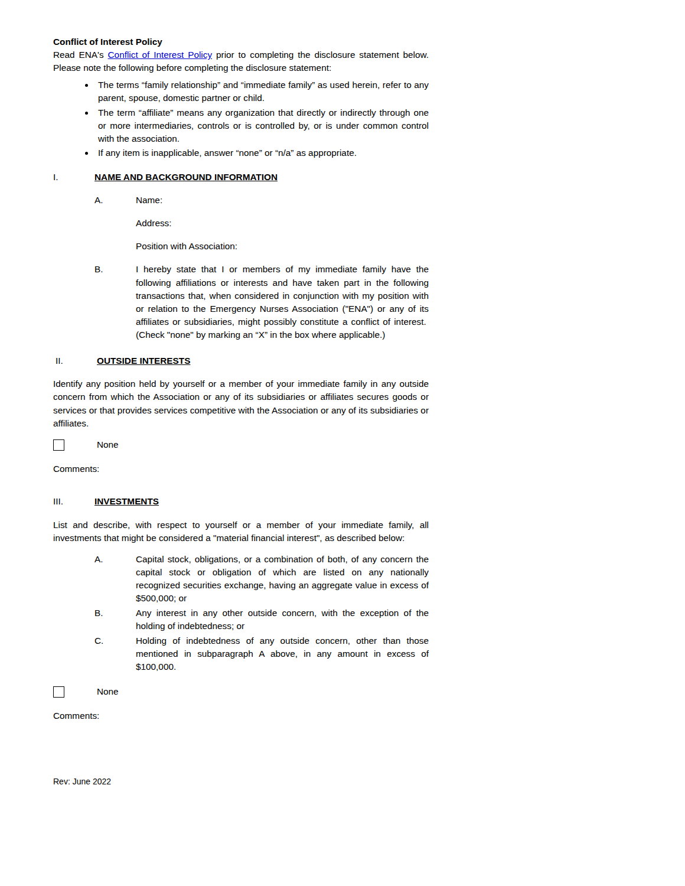Conflict of Interest Policy
Read ENA's Conflict of Interest Policy prior to completing the disclosure statement below. Please note the following before completing the disclosure statement:
The terms “family relationship” and “immediate family” as used herein, refer to any parent, spouse, domestic partner or child.
The term “affiliate” means any organization that directly or indirectly through one or more intermediaries, controls or is controlled by, or is under common control with the association.
If any item is inapplicable, answer “none” or “n/a” as appropriate.
I. NAME AND BACKGROUND INFORMATION
A.
Name:
Address:
Position with Association:
B.
I hereby state that I or members of my immediate family have the following affiliations or interests and have taken part in the following transactions that, when considered in conjunction with my position with or relation to the Emergency Nurses Association ("ENA") or any of its affiliates or subsidiaries, might possibly constitute a conflict of interest. (Check "none" by marking an “X” in the box where applicable.)
II. OUTSIDE INTERESTS
Identify any position held by yourself or a member of your immediate family in any outside concern from which the Association or any of its subsidiaries or affiliates secures goods or services or that provides services competitive with the Association or any of its subsidiaries or affiliates.
None
Comments:
III. INVESTMENTS
List and describe, with respect to yourself or a member of your immediate family, all investments that might be considered a "material financial interest", as described below:
A. Capital stock, obligations, or a combination of both, of any concern the capital stock or obligation of which are listed on any nationally recognized securities exchange, having an aggregate value in excess of $500,000; or
B. Any interest in any other outside concern, with the exception of the holding of indebtedness; or
C. Holding of indebtedness of any outside concern, other than those mentioned in subparagraph A above, in any amount in excess of $100,000.
None
Comments:
Rev: June 2022